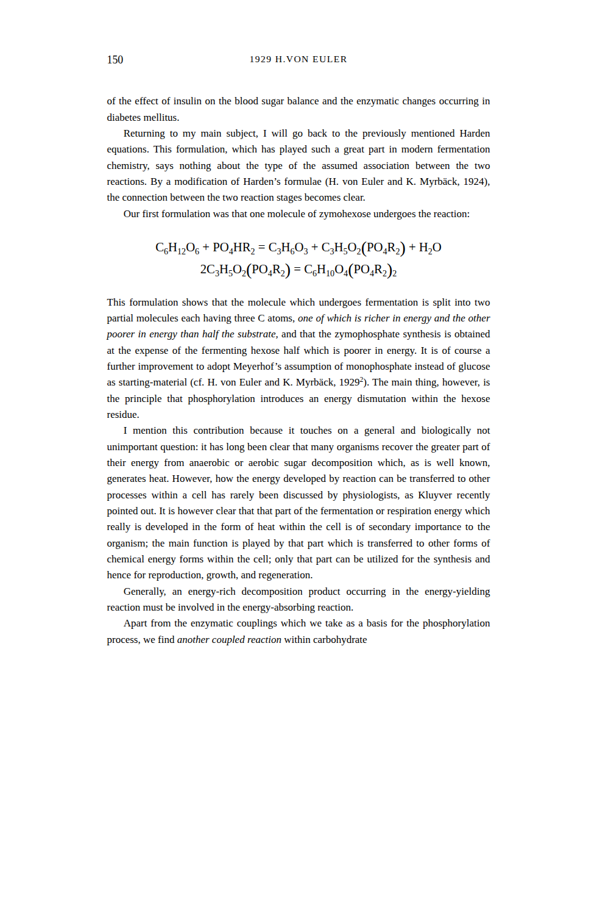150
1929 H.von Euler
of the effect of insulin on the blood sugar balance and the enzymatic changes occurring in diabetes mellitus.
Returning to my main subject, I will go back to the previously mentioned Harden equations. This formulation, which has played such a great part in modern fermentation chemistry, says nothing about the type of the assumed association between the two reactions. By a modification of Harden’s formulae (H. von Euler and K. Myrbäck, 1924), the connection between the two reaction stages becomes clear.
Our first formulation was that one molecule of zymohexose undergoes the reaction:
C6H12O6 + PO4HR2 = C3H6O3 + C3H5O2(PO4R2) + H2O
2C3H5O2(PO4R2) = C6H10O4(PO4R2)2
This formulation shows that the molecule which undergoes fermentation is split into two partial molecules each having three C atoms, one of which is richer in energy and the other poorer in energy than half the substrate, and that the zymophosphate synthesis is obtained at the expense of the fermenting hexose half which is poorer in energy. It is of course a further improvement to adopt Meyerhof’s assumption of monophosphate instead of glucose as starting-material (cf. H. von Euler and K. Myrbäck, 19292). The main thing, however, is the principle that phosphorylation introduces an energy dismutation within the hexose residue.
I mention this contribution because it touches on a general and biologically not unimportant question: it has long been clear that many organisms recover the greater part of their energy from anaerobic or aerobic sugar decomposition which, as is well known, generates heat. However, how the energy developed by reaction can be transferred to other processes within a cell has rarely been discussed by physiologists, as Kluyver recently pointed out. It is however clear that that part of the fermentation or respiration energy which really is developed in the form of heat within the cell is of secondary importance to the organism; the main function is played by that part which is transferred to other forms of chemical energy forms within the cell; only that part can be utilized for the synthesis and hence for reproduction, growth, and regeneration.
Generally, an energy-rich decomposition product occurring in the energy-yielding reaction must be involved in the energy-absorbing reaction.
Apart from the enzymatic couplings which we take as a basis for the phosphorylation process, we find another coupled reaction within carbohydrate